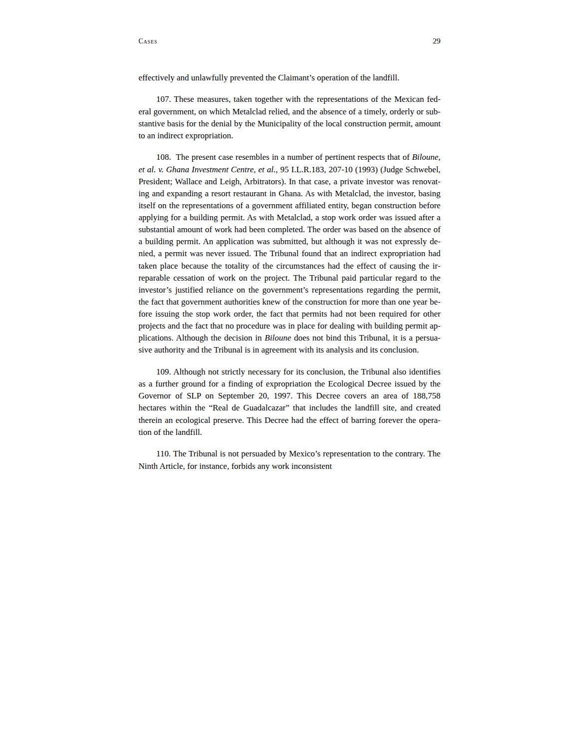Cases 29
effectively and unlawfully prevented the Claimant’s operation of the landfill.
107. These measures, taken together with the representations of the Mexican federal government, on which Metalclad relied, and the absence of a timely, orderly or substantive basis for the denial by the Municipality of the local construction permit, amount to an indirect expropriation.
108. The present case resembles in a number of pertinent respects that of Biloune, et al. v. Ghana Investment Centre, et al., 95 I.L.R.183, 207-10 (1993) (Judge Schwebel, President; Wallace and Leigh, Arbitrators). In that case, a private investor was renovating and expanding a resort restaurant in Ghana. As with Metalclad, the investor, basing itself on the representations of a government affiliated entity, began construction before applying for a building permit. As with Metalclad, a stop work order was issued after a substantial amount of work had been completed. The order was based on the absence of a building permit. An application was submitted, but although it was not expressly denied, a permit was never issued. The Tribunal found that an indirect expropriation had taken place because the totality of the circumstances had the effect of causing the irreparable cessation of work on the project. The Tribunal paid particular regard to the investor’s justified reliance on the government’s representations regarding the permit, the fact that government authorities knew of the construction for more than one year before issuing the stop work order, the fact that permits had not been required for other projects and the fact that no procedure was in place for dealing with building permit applications. Although the decision in Biloune does not bind this Tribunal, it is a persuasive authority and the Tribunal is in agreement with its analysis and its conclusion.
109. Although not strictly necessary for its conclusion, the Tribunal also identifies as a further ground for a finding of expropriation the Ecological Decree issued by the Governor of SLP on September 20, 1997. This Decree covers an area of 188,758 hectares within the “Real de Guadalcazar” that includes the landfill site, and created therein an ecological preserve. This Decree had the effect of barring forever the operation of the landfill.
110. The Tribunal is not persuaded by Mexico’s representation to the contrary. The Ninth Article, for instance, forbids any work inconsistent